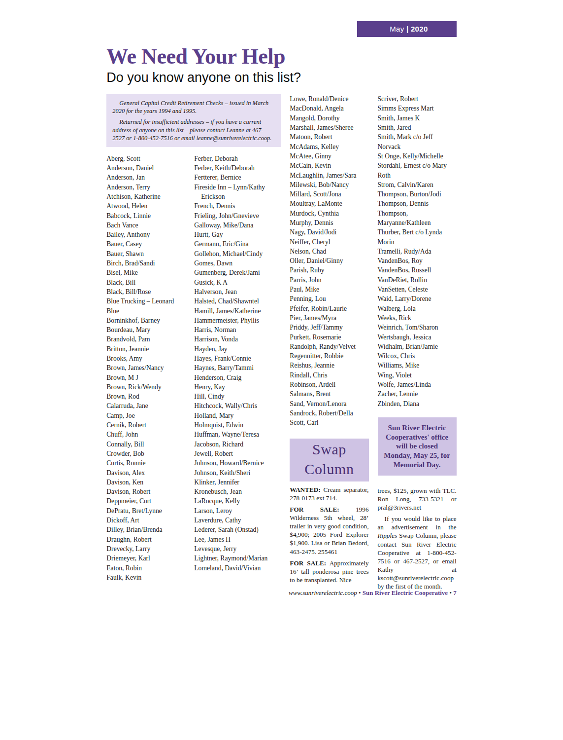May | 2020
We Need Your Help
Do you know anyone on this list?
General Capital Credit Retirement Checks – issued in March 2020 for the years 1994 and 1995.
Returned for insufficient addresses – if you have a current address of anyone on this list – please contact Leanne at 467-2527 or 1-800-452-7516 or email leanne@sunriverelectric.coop.
Aberg, Scott
Anderson, Daniel
Anderson, Jan
Anderson, Terry
Atchison, Katherine
Atwood, Helen
Babcock, Linnie
Bach Vance
Bailey, Anthony
Bauer, Casey
Bauer, Shawn
Birch, Brad/Sandi
Bisel, Mike
Black, Bill
Black, Bill/Rose
Blue Trucking – Leonard Blue
Borninkhof, Barney
Bourdeau, Mary
Brandvold, Pam
Britton, Jeannie
Brooks, Amy
Brown, James/Nancy
Brown, M J
Brown, Rick/Wendy
Brown, Rod
Calarruda, Jane
Camp, Joe
Cernik, Robert
Chuff, John
Connally, Bill
Crowder, Bob
Curtis, Ronnie
Davison, Alex
Davison, Ken
Davison, Robert
Deppmeier, Curt
DePratu, Bret/Lynne
Dickoff, Art
Dilley, Brian/Brenda
Draughn, Robert
Drevecky, Larry
Driemeyer, Karl
Eaton, Robin
Faulk, Kevin
Ferber, Deborah
Ferber, Keith/Deborah
Fertterer, Bernice
Fireside Inn – Lynn/Kathy
Erickson
French, Dennis
Frieling, John/Gnevieve
Galloway, Mike/Dana
Hurtt, Gay
Germann, Eric/Gina
Gollehon, Michael/Cindy
Gomes, Dawn
Gumenberg, Derek/Jami
Gusick, K A
Halverson, Jean
Halsted, Chad/Shawntel
Hamill, James/Katherine
Hammermeister, Phyllis
Harris, Norman
Harrison, Vonda
Hayden, Jay
Hayes, Frank/Connie
Haynes, Barry/Tammi
Henderson, Craig
Henry, Kay
Hill, Cindy
Hitchcock, Wally/Chris
Holland, Mary
Holmquist, Edwin
Huffman, Wayne/Teresa
Jacobson, Richard
Jewell, Robert
Johnson, Howard/Bernice
Johnson, Keith/Sheri
Klinker, Jennifer
Kronebusch, Jean
LaRocque, Kelly
Larson, Leroy
Laverdure, Cathy
Lederer, Sarah (Onstad)
Lee, James H
Levesque, Jerry
Lightner, Raymond/Marian
Lomeland, David/Vivian
Lowe, Ronald/Denice
MacDonald, Angela
Mangold, Dorothy
Marshall, James/Sheree
Matoon, Robert
McAdams, Kelley
McAtee, Ginny
McCain, Kevin
McLaughlin, James/Sara
Milewski, Bob/Nancy
Millard, Scott/Jona
Moultray, LaMonte
Murdock, Cynthia
Murphy, Dennis
Nagy, David/Jodi
Neiffer, Cheryl
Nelson, Chad
Oller, Daniel/Ginny
Parish, Ruby
Parris, John
Paul, Mike
Penning, Lou
Pfeifer, Robin/Laurie
Pier, James/Myra
Priddy, Jeff/Tammy
Purkett, Rosemarie
Randolph, Randy/Velvet
Regennitter, Robbie
Reishus, Jeannie
Rindall, Chris
Robinson, Ardell
Salmans, Brent
Sand, Vernon/Lenora
Sandrock, Robert/Della
Scott, Carl
Swap Column
WANTED: Cream separator, 278-0173 ext 714.
FOR SALE: 1996 Wilderness 5th wheel, 28’ trailer in very good condition, $4,900; 2005 Ford Explorer $1,900. Lisa or Brian Bedord, 463-2475. 255461
FOR SALE: Approximately 16’ tall ponderosa pine trees to be transplanted. Nice
Scriver, Robert
Simms Express Mart
Smith, James K
Smith, Jared
Smith, Mark c/o Jeff Norvack
St Onge, Kelly/Michelle
Stordahl, Ernest c/o Mary Roth
Strom, Calvin/Karen
Thompson, Burton/Jodi
Thompson, Dennis
Thompson, Maryanne/Kathleen
Thurber, Bert c/o Lynda Morin
Tramelli, Rudy/Ada
VandenBos, Roy
VandenBos, Russell
VanDeRiet, Rollin
VanSetten, Celeste
Waid, Larry/Dorene
Walberg, Lola
Weeks, Rick
Weinrich, Tom/Sharon
Wertsbaugh, Jessica
Widhalm, Brian/Jamie
Wilcox, Chris
Williams, Mike
Wing, Violet
Wolfe, James/Linda
Zacher, Lennie
Zbinden, Diana
Sun River Electric
Cooperatives' office
will be closed
Monday, May 25, for
Memorial Day.
trees, $125, grown with TLC. Ron Long, 733-5321 or pral@3rivers.net
If you would like to place an advertisement in the Ripples Swap Column, please contact Sun River Electric Cooperative at 1-800-452-7516 or 467-2527, or email Kathy at kscott@sunriverelectric.coop by the first of the month.
www.sunriverelectric.coop • Sun River Electric Cooperative • 7